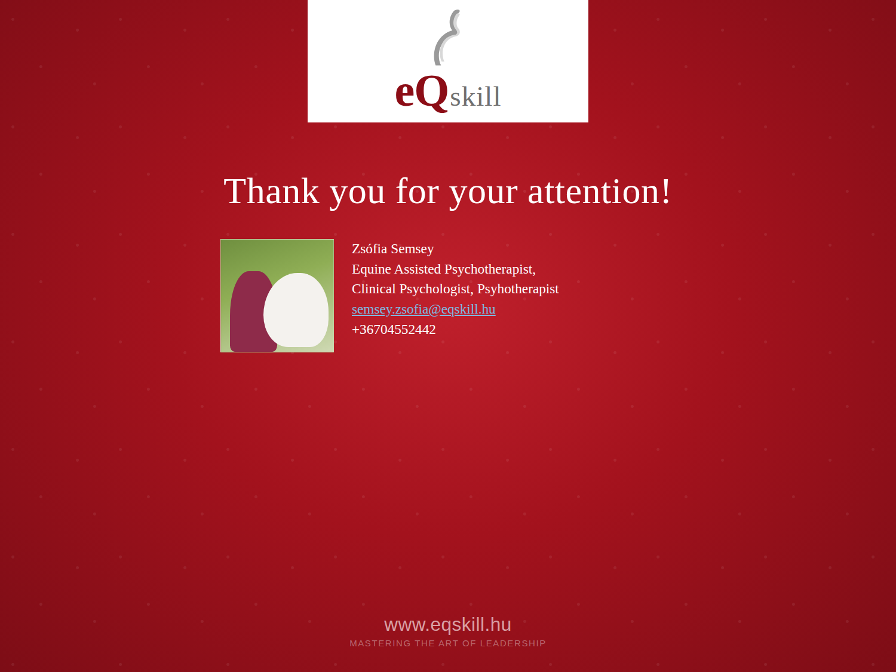eQ skill
Thank you for your attention!
Zsófia Semsey
Equine Assisted Psychotherapist,
Clinical Psychologist, Psyhotherapist
semsey.zsofia@eqskill.hu
+36704552442
www.eqskill.hu
Mastering the art of leadership